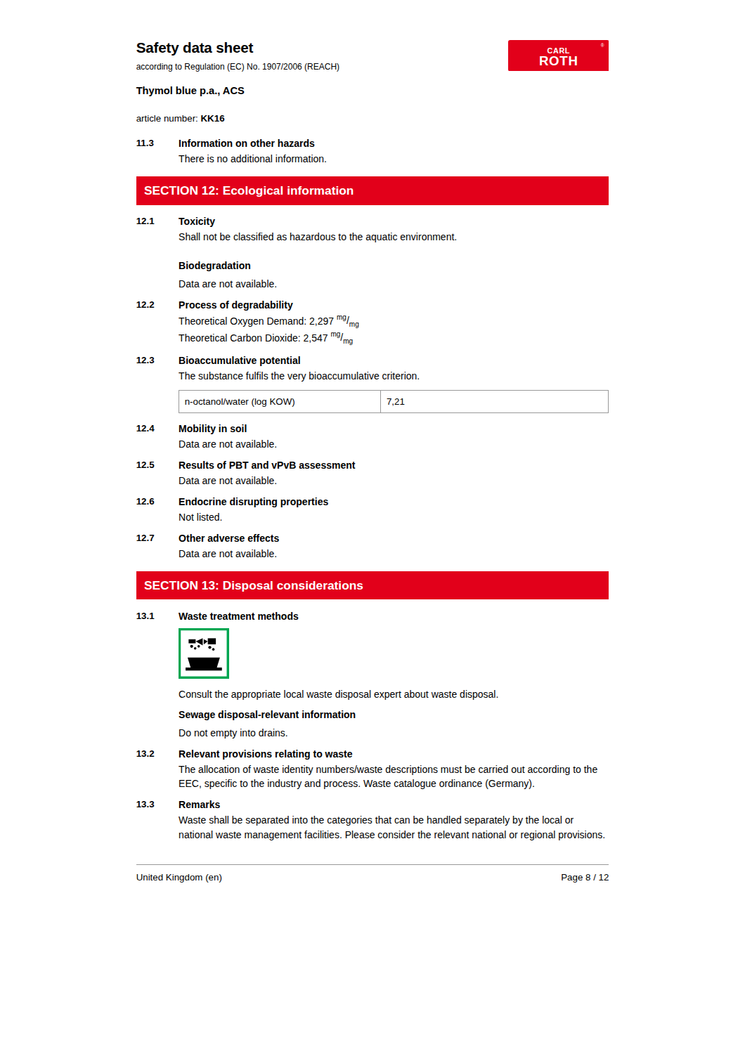Safety data sheet
according to Regulation (EC) No. 1907/2006 (REACH)
Thymol blue p.a., ACS
CARL ROTH ®
article number: KK16
11.3
Information on other hazards
There is no additional information.
SECTION 12: Ecological information
12.1
Toxicity
Shall not be classified as hazardous to the aquatic environment.
Biodegradation
Data are not available.
12.2
Process of degradability
Theoretical Oxygen Demand: 2,297 mg/mg
Theoretical Carbon Dioxide: 2,547 mg/mg
12.3
Bioaccumulative potential
The substance fulfils the very bioaccumulative criterion.
| n-octanol/water (log KOW) | 7,21 |
12.4
Mobility in soil
Data are not available.
12.5
Results of PBT and vPvB assessment
Data are not available.
12.6
Endocrine disrupting properties
Not listed.
12.7
Other adverse effects
Data are not available.
SECTION 13: Disposal considerations
13.1
Waste treatment methods
Consult the appropriate local waste disposal expert about waste disposal.
Sewage disposal-relevant information
Do not empty into drains.
13.2
Relevant provisions relating to waste
The allocation of waste identity numbers/waste descriptions must be carried out according to the EEC, specific to the industry and process. Waste catalogue ordinance (Germany).
13.3
Remarks
Waste shall be separated into the categories that can be handled separately by the local or national waste management facilities. Please consider the relevant national or regional provisions.
United Kingdom (en) Page 8 / 12